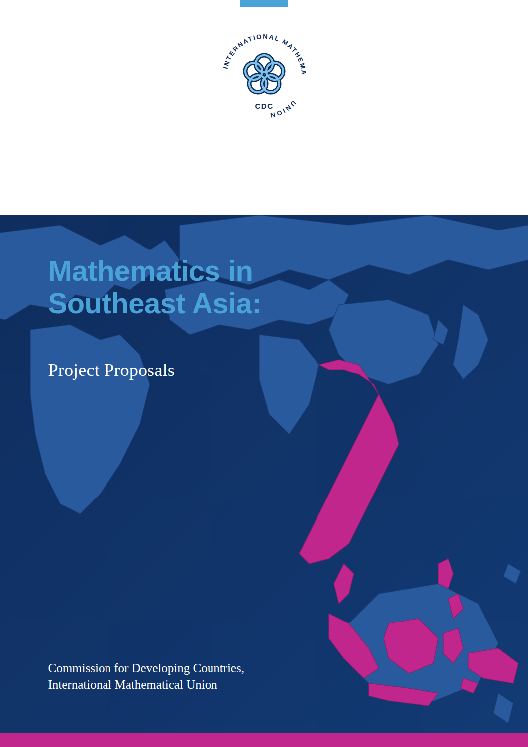INTERNATIONAL MATHEMATICAL UNION CDC
Mathematics in
Southeast Asia:
Project Proposals
Commission for Developing Countries,
International Mathematical Union